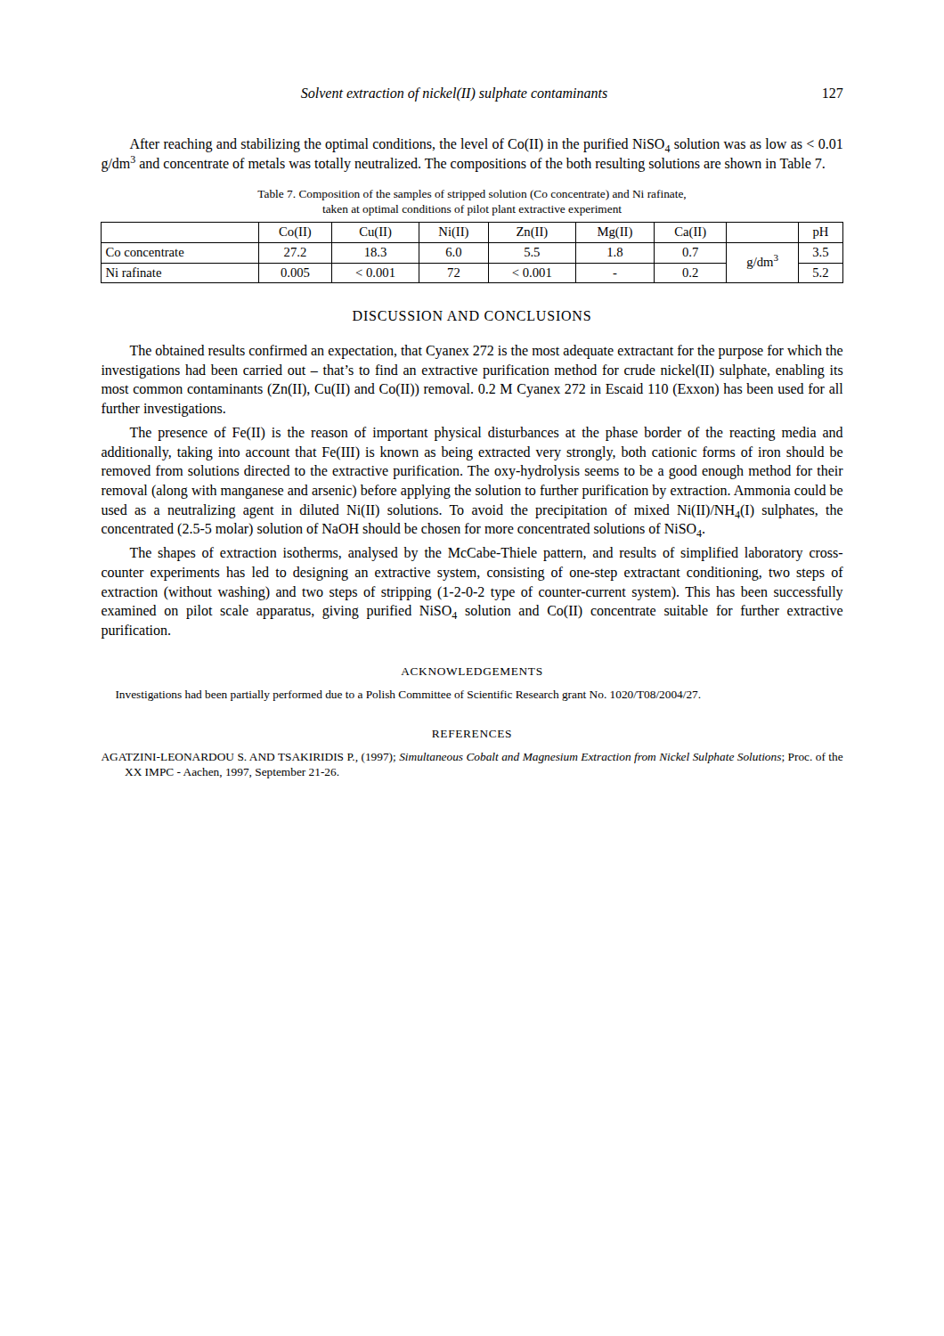Solvent extraction of nickel(II) sulphate contaminants 127
After reaching and stabilizing the optimal conditions, the level of Co(II) in the purified NiSO4 solution was as low as < 0.01 g/dm3 and concentrate of metals was totally neutralized. The compositions of the both resulting solutions are shown in Table 7.
Table 7. Composition of the samples of stripped solution (Co concentrate) and Ni rafinate,
taken at optimal conditions of pilot plant extractive experiment
| | Co(II) | Cu(II) | Ni(II) | Zn(II) | Mg(II) | Ca(II) | | pH |
| Co concentrate | 27.2 | 18.3 | 6.0 | 5.5 | 1.8 | 0.7 | g/dm 3 | 3.5 |
| Ni rafinate | 0.005 | < 0.001 | 72 | < 0.001 | - | 0.2 | 5.2 |
DISCUSSION AND CONCLUSIONS
The obtained results confirmed an expectation, that Cyanex 272 is the most adequate extractant for the purpose for which the investigations had been carried out – that’s to find an extractive purification method for crude nickel(II) sulphate, enabling its most common contaminants (Zn(II), Cu(II) and Co(II)) removal. 0.2 M Cyanex 272 in Escaid 110 (Exxon) has been used for all further investigations.
The presence of Fe(II) is the reason of important physical disturbances at the phase border of the reacting media and additionally, taking into account that Fe(III) is known as being extracted very strongly, both cationic forms of iron should be removed from solutions directed to the extractive purification. The oxy-hydrolysis seems to be a good enough method for their removal (along with manganese and arsenic) before applying the solution to further purification by extraction. Ammonia could be used as a neutralizing agent in diluted Ni(II) solutions. To avoid the precipitation of mixed Ni(II)/NH4(I) sulphates, the concentrated (2.5-5 molar) solution of NaOH should be chosen for more concentrated solutions of NiSO4.
The shapes of extraction isotherms, analysed by the McCabe-Thiele pattern, and results of simplified laboratory cross-counter experiments has led to designing an extractive system, consisting of one-step extractant conditioning, two steps of extraction (without washing) and two steps of stripping (1-2-0-2 type of counter-current system). This has been successfully examined on pilot scale apparatus, giving purified NiSO4 solution and Co(II) concentrate suitable for further extractive purification.
ACKNOWLEDGEMENTS
Investigations had been partially performed due to a Polish Committee of Scientific Research grant No. 1020/T08/2004/27.
REFERENCES
AGATZINI-LEONARDOU S. AND TSAKIRIDIS P., (1997); Simultaneous Cobalt and Magnesium Extraction from Nickel Sulphate Solutions; Proc. of the XX IMPC - Aachen, 1997, September 21-26.